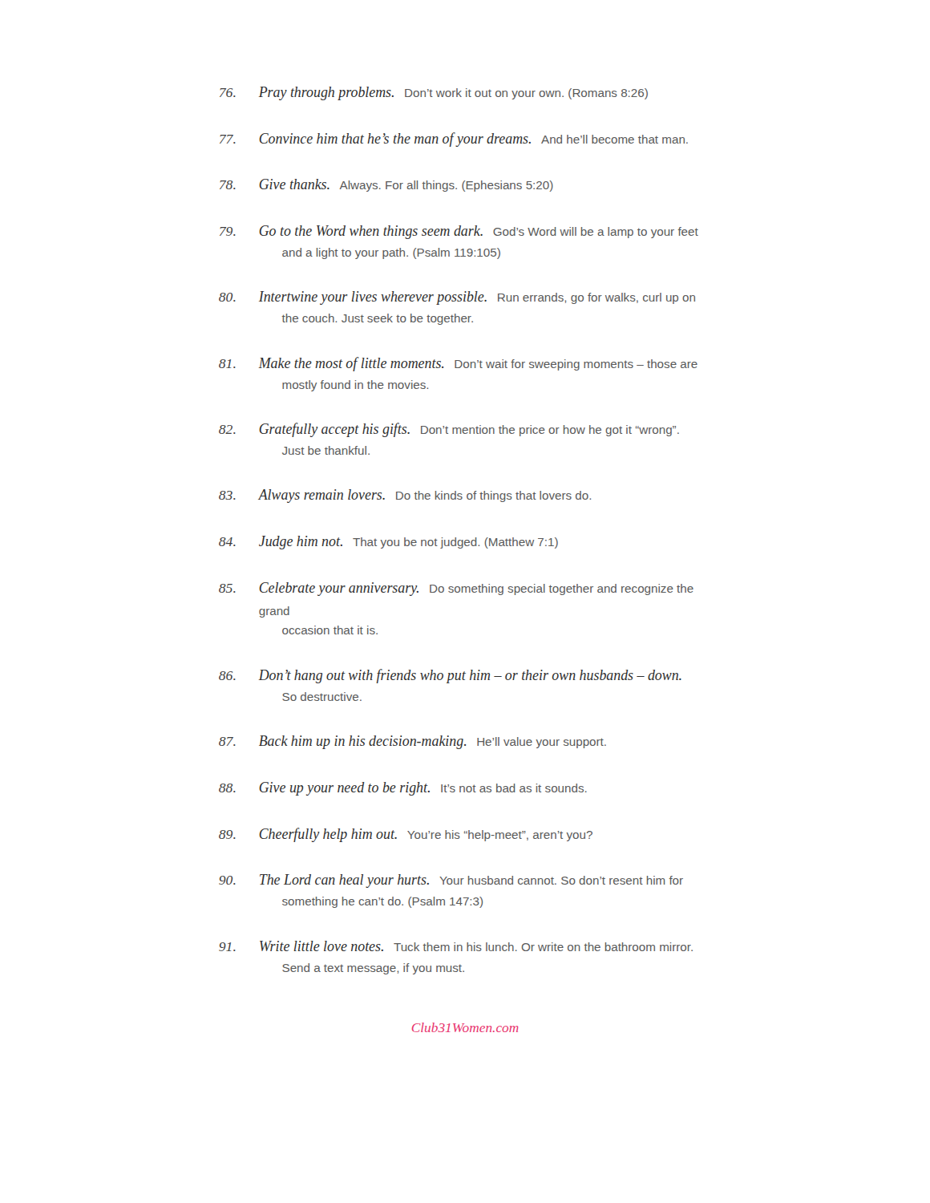Pray through problems. Don’t work it out on your own. (Romans 8:26)
Convince him that he’s the man of your dreams. And he’ll become that man.
Give thanks. Always. For all things. (Ephesians 5:20)
Go to the Word when things seem dark. God’s Word will be a lamp to your feet and a light to your path. (Psalm 119:105)
Intertwine your lives wherever possible. Run errands, go for walks, curl up on the couch. Just seek to be together.
Make the most of little moments. Don’t wait for sweeping moments – those are mostly found in the movies.
Gratefully accept his gifts. Don’t mention the price or how he got it “wrong”. Just be thankful.
Always remain lovers. Do the kinds of things that lovers do.
Judge him not. That you be not judged. (Matthew 7:1)
Celebrate your anniversary. Do something special together and recognize the grand occasion that it is.
Don’t hang out with friends who put him – or their own husbands – down. So destructive.
Back him up in his decision-making. He’ll value your support.
Give up your need to be right. It’s not as bad as it sounds.
Cheerfully help him out. You’re his “help-meet”, aren’t you?
The Lord can heal your hurts. Your husband cannot. So don’t resent him for something he can’t do. (Psalm 147:3)
Write little love notes. Tuck them in his lunch. Or write on the bathroom mirror. Send a text message, if you must.
Club31Women.com